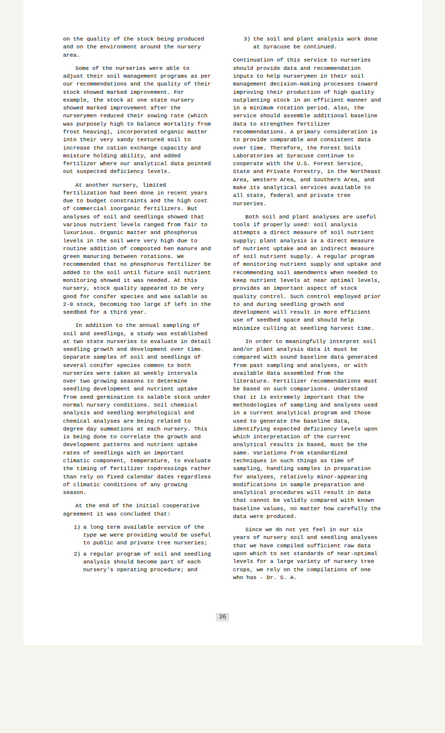on the quality of the stock being produced and on the environment around the nursery area.
Some of the nurseries were able to adjust their soil management programs as per our recommendations and the quality of their stock showed marked improvement. For example, the stock at one state nursery showed marked improvement after the nurserymen reduced their sowing rate (which was purposely high to balance mortality from frost heaving), incorporated organic matter into their very sandy textured soil to increase the cation exchange capacity and moisture holding ability, and added fertilizer where our analytical data pointed out suspected deficiency levels.
At another nursery, limited fertilization had been done in recent years due to budget constraints and the high cost of commercial inorganic fertilizers. But analyses of soil and seedlings showed that various nutrient levels ranged from fair to luxurious. Organic matter and phosphorus levels in the soil were very high due to routine addition of composted hen manure and green manuring between rotations. We recommended that no phosphorus fertilizer be added to the soil until future soil nutrient monitoring showed it was needed. At this nursery, stock quality appeared to be very good for conifer species and was salable as 2-0 stock, becoming too large if left in the seedbed for a third year.
In addition to the annual sampling of soil and seedlings, a study was established at two state nurseries to evaluate in detail seedling growth and development over time. Separate samples of soil and seedlings of several conifer species common to both nurseries were taken at weekly intervals over two growing seasons to determine seedling development and nutrient uptake from seed germination to salable stock under normal nursery conditions. Soil chemical analysis and seedling morphological and chemical analyses are being related to degree day summations at each nursery. This is being done to correlate the growth and development patterns and nutrient uptake rates of seedlings with an important climatic component, temperature, to evaluate the timing of fertilizer topdressings rather than rely on fixed calendar dates regardless of climatic conditions of any growing season.
At the end of the initial cooperative agreement it was concluded that:
a long term available service of the type we were providing would be useful to public and private tree nurseries;
a regular program of soil and seedling analysis should become part of each nursery's operating procedure; and
the soil and plant analysis work done at Syracuse be continued.
Continuation of this service to nurseries should provide data and recommendation inputs to help nurserymen in their soil management decision-making processes toward improving their production of high quality outplanting stock in an efficient manner and in a minimum rotation period. Also, the service should assemble additional baseline data to strengthen fertilizer recommendations. A primary consideration is to provide comparable and consistent data over time. Therefore, the Forest Soils Laboratories at Syracuse continue to cooperate with the U.S. Forest Service, State and Private Forestry, in the Northeast Area, Western Area, and Southern Area, and make its analytical services available to all state, federal and private tree nurseries.
Both soil and plant analyses are useful tools if properly used: soil analysis attempts a direct measure of soil nutrient supply; plant analysis is a direct measure of nutrient uptake and an indirect measure of soil nutrient supply. A regular program of monitoring nutrient supply and uptake and recommending soil amendments when needed to keep nutrient levels at near optimal levels, provides an important aspect of stock quality control. Such control employed prior to and during seedling growth and development will result in more efficient use of seedbed space and should help minimize culling at seedling harvest time.
In order to meaningfully interpret soil and/or plant analysis data it must be compared with sound baseline data generated from past sampling and analyses, or with available data assembled from the literature. Fertilizer recommendations must be based on such comparisons. Understand that it is extremely important that the methodologies of sampling and analyses used in a current analytical program and those used to generate the baseline data, identifying expected deficiency levels upon which interpretation of the current analytical results is based, must be the same. Variations from standardized techniques in such things as time of sampling, handling samples in preparation for analyses, relatively minor-appearing modifications in sample preparation and analytical procedures will result in data that cannot be validly compared with known baseline values, no matter how carefully the data were produced.
Since we do not yet feel in our six years of nursery soil and seedling analyses that we have compiled sufficient raw data upon which to set standards of near-optimal levels for a large variety of nursery tree crops, we rely on the compilations of one who has - Dr. S. A.
36